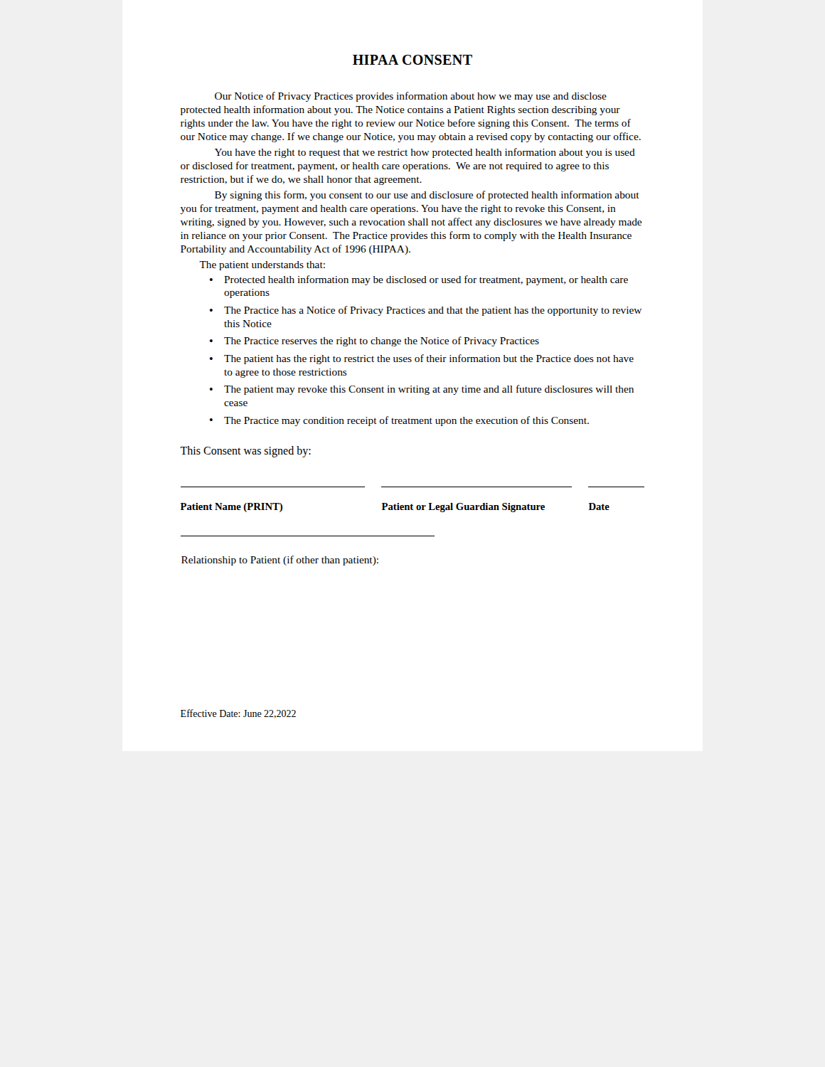HIPAA CONSENT
Our Notice of Privacy Practices provides information about how we may use and disclose protected health information about you. The Notice contains a Patient Rights section describing your rights under the law. You have the right to review our Notice before signing this Consent. The terms of our Notice may change. If we change our Notice, you may obtain a revised copy by contacting our office.
You have the right to request that we restrict how protected health information about you is used or disclosed for treatment, payment, or health care operations. We are not required to agree to this restriction, but if we do, we shall honor that agreement.
By signing this form, you consent to our use and disclosure of protected health information about you for treatment, payment and health care operations. You have the right to revoke this Consent, in writing, signed by you. However, such a revocation shall not affect any disclosures we have already made in reliance on your prior Consent. The Practice provides this form to comply with the Health Insurance Portability and Accountability Act of 1996 (HIPAA).
The patient understands that:
Protected health information may be disclosed or used for treatment, payment, or health care operations
The Practice has a Notice of Privacy Practices and that the patient has the opportunity to review this Notice
The Practice reserves the right to change the Notice of Privacy Practices
The patient has the right to restrict the uses of their information but the Practice does not have to agree to those restrictions
The patient may revoke this Consent in writing at any time and all future disclosures will then cease
The Practice may condition receipt of treatment upon the execution of this Consent.
This Consent was signed by:
| Patient Name (PRINT) | | Patient or Legal Guardian Signature | | Date |
| Relationship to Patient (if other than patient): | |
Effective Date: June 22,2022